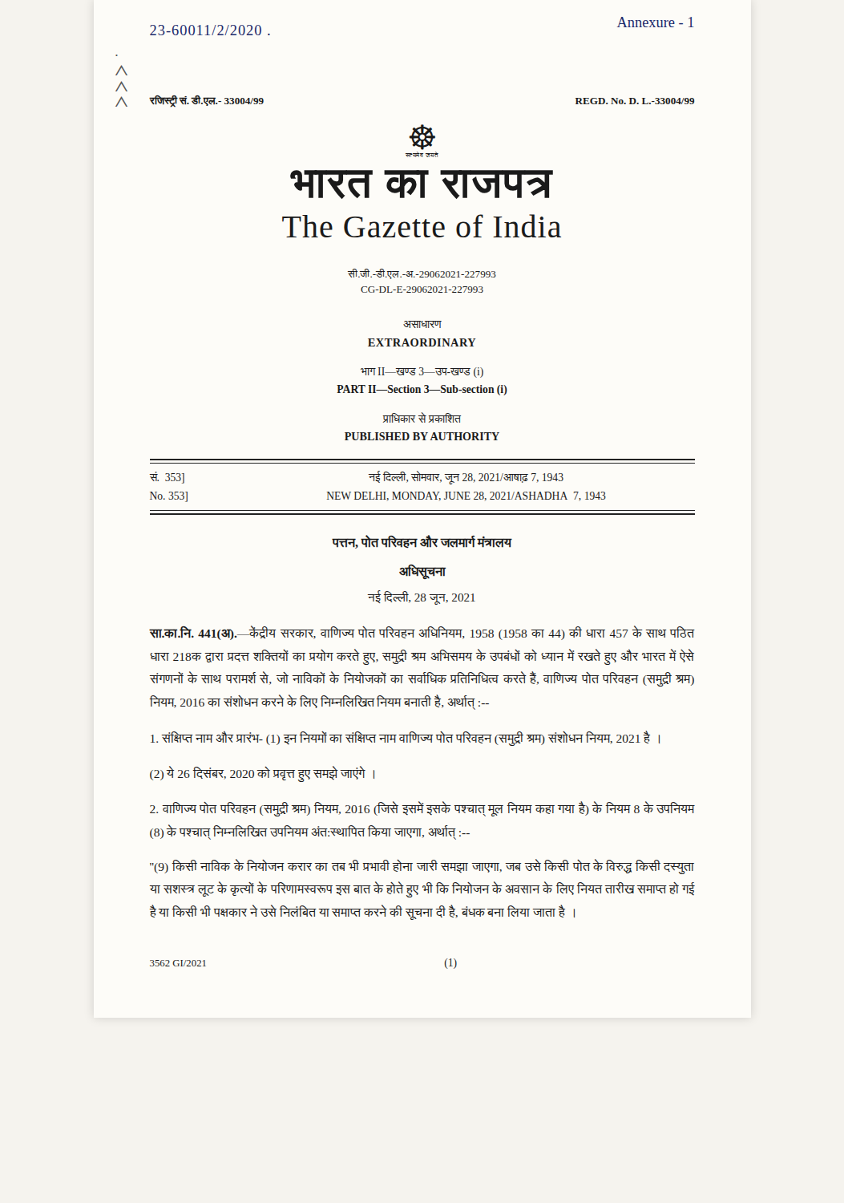·
ᐱ
ᐱ
ᐱ
23-60011/2/2020 .
Annexure - 1
रजिस्ट्री सं. डी.एल.- 33004/99 REGD. No. D. L.-33004/99
☸ सत्यमेव जयते
भारत का राजपत्र
The Gazette of India
सी.जी.-डी.एल.-अ.-29062021-227993
CG-DL-E-29062021-227993
असाधारण
EXTRAORDINARY
भाग II—खण्ड 3—उप-खण्ड (i)
PART II—Section 3—Sub-section (i)
प्राधिकार से प्रकाशित
PUBLISHED BY AUTHORITY
सं. 353]
नई दिल्ली, सोमवार, जून 28, 2021/आषाढ़ 7, 1943
No. 353]
NEW DELHI, MONDAY, JUNE 28, 2021/ASHADHA 7, 1943
पत्तन, पोत परिवहन और जलमार्ग मंत्रालय
अधिसूचना
नई दिल्ली, 28 जून, 2021
सा.का.नि. 441(अ).—केंद्रीय सरकार, वाणिज्य पोत परिवहन अधिनियम, 1958 (1958 का 44) की धारा 457 के साथ पठित धारा 218क द्वारा प्रदत्त शक्तियों का प्रयोग करते हुए, समुद्री श्रम अभिसमय के उपबंधों को ध्यान में रखते हुए और भारत में ऐसे संगणनों के साथ परामर्श से, जो नाविकों के नियोजकों का सर्वाधिक प्रतिनिधित्व करते हैं, वाणिज्य पोत परिवहन (समुद्री श्रम) नियम, 2016 का संशोधन करने के लिए निम्नलिखित नियम बनाती है, अर्थात् :--
1. संक्षिप्त नाम और प्रारंभ- (1) इन नियमों का संक्षिप्त नाम वाणिज्य पोत परिवहन (समुद्री श्रम) संशोधन नियम, 2021 है ।
(2) ये 26 दिसंबर, 2020 को प्रवृत्त हुए समझे जाएंगे ।
2. वाणिज्य पोत परिवहन (समुद्री श्रम) नियम, 2016 (जिसे इसमें इसके पश्चात् मूल नियम कहा गया है) के नियम 8 के उपनियम (8) के पश्चात् निम्नलिखित उपनियम अंत:स्थापित किया जाएगा, अर्थात् :--
''(9) किसी नाविक के नियोजन करार का तब भी प्रभावी होना जारी समझा जाएगा, जब उसे किसी पोत के विरुद्ध किसी दस्युता या सशस्त्र लूट के कृत्यों के परिणामस्वरूप इस बात के होते हुए भी कि नियोजन के अवसान के लिए नियत तारीख समाप्त हो गई है या किसी भी पक्षकार ने उसे निलंबित या समाप्त करने की सूचना दी है, बंधक बना लिया जाता है ।
3562 GI/2021 (1)